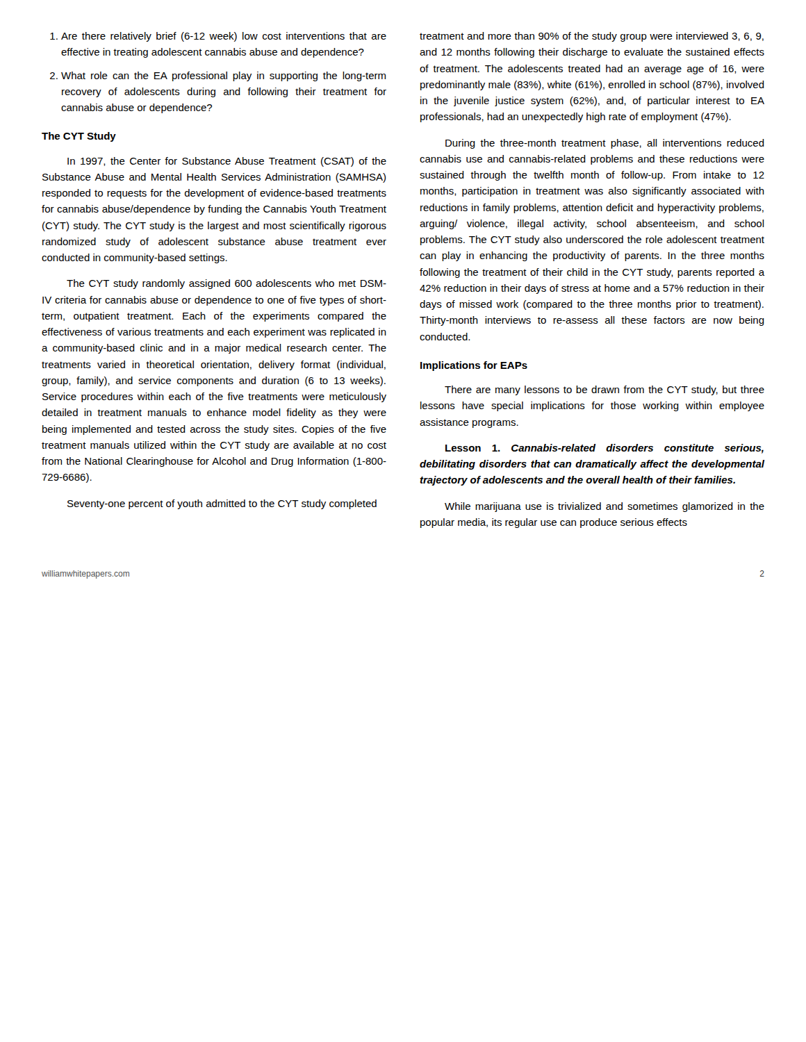Are there relatively brief (6-12 week) low cost interventions that are effective in treating adolescent cannabis abuse and dependence?
What role can the EA professional play in supporting the long-term recovery of adolescents during and following their treatment for cannabis abuse or dependence?
The CYT Study
In 1997, the Center for Substance Abuse Treatment (CSAT) of the Substance Abuse and Mental Health Services Administration (SAMHSA) responded to requests for the development of evidence-based treatments for cannabis abuse/dependence by funding the Cannabis Youth Treatment (CYT) study. The CYT study is the largest and most scientifically rigorous randomized study of adolescent substance abuse treatment ever conducted in community-based settings.
The CYT study randomly assigned 600 adolescents who met DSM-IV criteria for cannabis abuse or dependence to one of five types of short-term, outpatient treatment. Each of the experiments compared the effectiveness of various treatments and each experiment was replicated in a community-based clinic and in a major medical research center. The treatments varied in theoretical orientation, delivery format (individual, group, family), and service components and duration (6 to 13 weeks). Service procedures within each of the five treatments were meticulously detailed in treatment manuals to enhance model fidelity as they were being implemented and tested across the study sites. Copies of the five treatment manuals utilized within the CYT study are available at no cost from the National Clearinghouse for Alcohol and Drug Information (1-800-729-6686).
Seventy-one percent of youth admitted to the CYT study completed
treatment and more than 90% of the study group were interviewed 3, 6, 9, and 12 months following their discharge to evaluate the sustained effects of treatment. The adolescents treated had an average age of 16, were predominantly male (83%), white (61%), enrolled in school (87%), involved in the juvenile justice system (62%), and, of particular interest to EA professionals, had an unexpectedly high rate of employment (47%).
During the three-month treatment phase, all interventions reduced cannabis use and cannabis-related problems and these reductions were sustained through the twelfth month of follow-up. From intake to 12 months, participation in treatment was also significantly associated with reductions in family problems, attention deficit and hyperactivity problems, arguing/ violence, illegal activity, school absenteeism, and school problems. The CYT study also underscored the role adolescent treatment can play in enhancing the productivity of parents. In the three months following the treatment of their child in the CYT study, parents reported a 42% reduction in their days of stress at home and a 57% reduction in their days of missed work (compared to the three months prior to treatment). Thirty-month interviews to re-assess all these factors are now being conducted.
Implications for EAPs
There are many lessons to be drawn from the CYT study, but three lessons have special implications for those working within employee assistance programs.
Lesson 1. Cannabis-related disorders constitute serious, debilitating disorders that can dramatically affect the developmental trajectory of adolescents and the overall health of their families.
While marijuana use is trivialized and sometimes glamorized in the popular media, its regular use can produce serious effects
williamwhitepapers.com 2